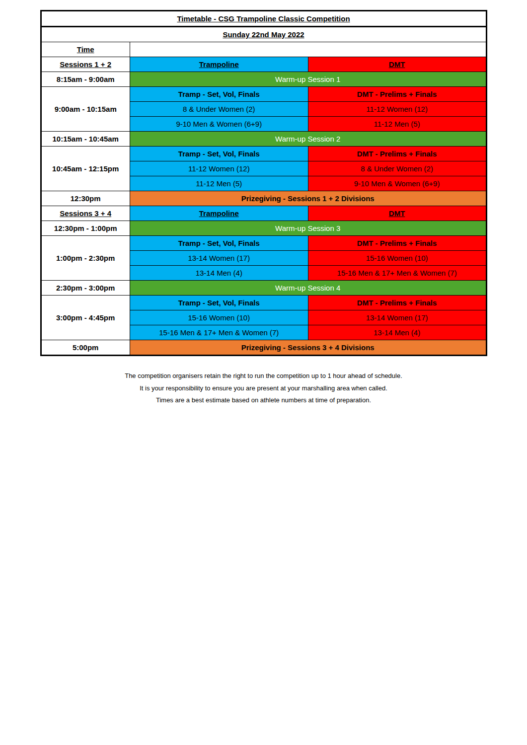| Timetable - CSG Trampoline Classic Competition |
| Sunday 22nd May 2022 |
| Time | |
| Sessions 1 + 2 | Trampoline | DMT |
| 8:15am - 9:00am | Warm-up Session 1 |
| 9:00am - 10:15am | Tramp - Set, Vol, Finals | DMT - Prelims + Finals |
| 8 & Under Women (2) | 11-12 Women (12) |
| 9-10 Men & Women (6+9) | 11-12 Men (5) |
| 10:15am - 10:45am | Warm-up Session 2 |
| 10:45am - 12:15pm | Tramp - Set, Vol, Finals | DMT - Prelims + Finals |
| 11-12 Women (12) | 8 & Under Women (2) |
| 11-12 Men (5) | 9-10 Men & Women (6+9) |
| 12:30pm | Prizegiving - Sessions 1 + 2 Divisions |
| Sessions 3 + 4 | Trampoline | DMT |
| 12:30pm - 1:00pm | Warm-up Session 3 |
| 1:00pm - 2:30pm | Tramp - Set, Vol, Finals | DMT - Prelims + Finals |
| 13-14 Women (17) | 15-16 Women (10) |
| 13-14 Men (4) | 15-16 Men & 17+ Men & Women (7) |
| 2:30pm - 3:00pm | Warm-up Session 4 |
| 3:00pm - 4:45pm | Tramp - Set, Vol, Finals | DMT - Prelims + Finals |
| 15-16 Women (10) | 13-14 Women (17) |
| 15-16 Men & 17+ Men & Women (7) | 13-14 Men (4) |
| 5:00pm | Prizegiving - Sessions 3 + 4 Divisions |
The competition organisers retain the right to run the competition up to 1 hour ahead of schedule.
It is your responsibility to ensure you are present at your marshalling area when called.
Times are a best estimate based on athlete numbers at time of preparation.